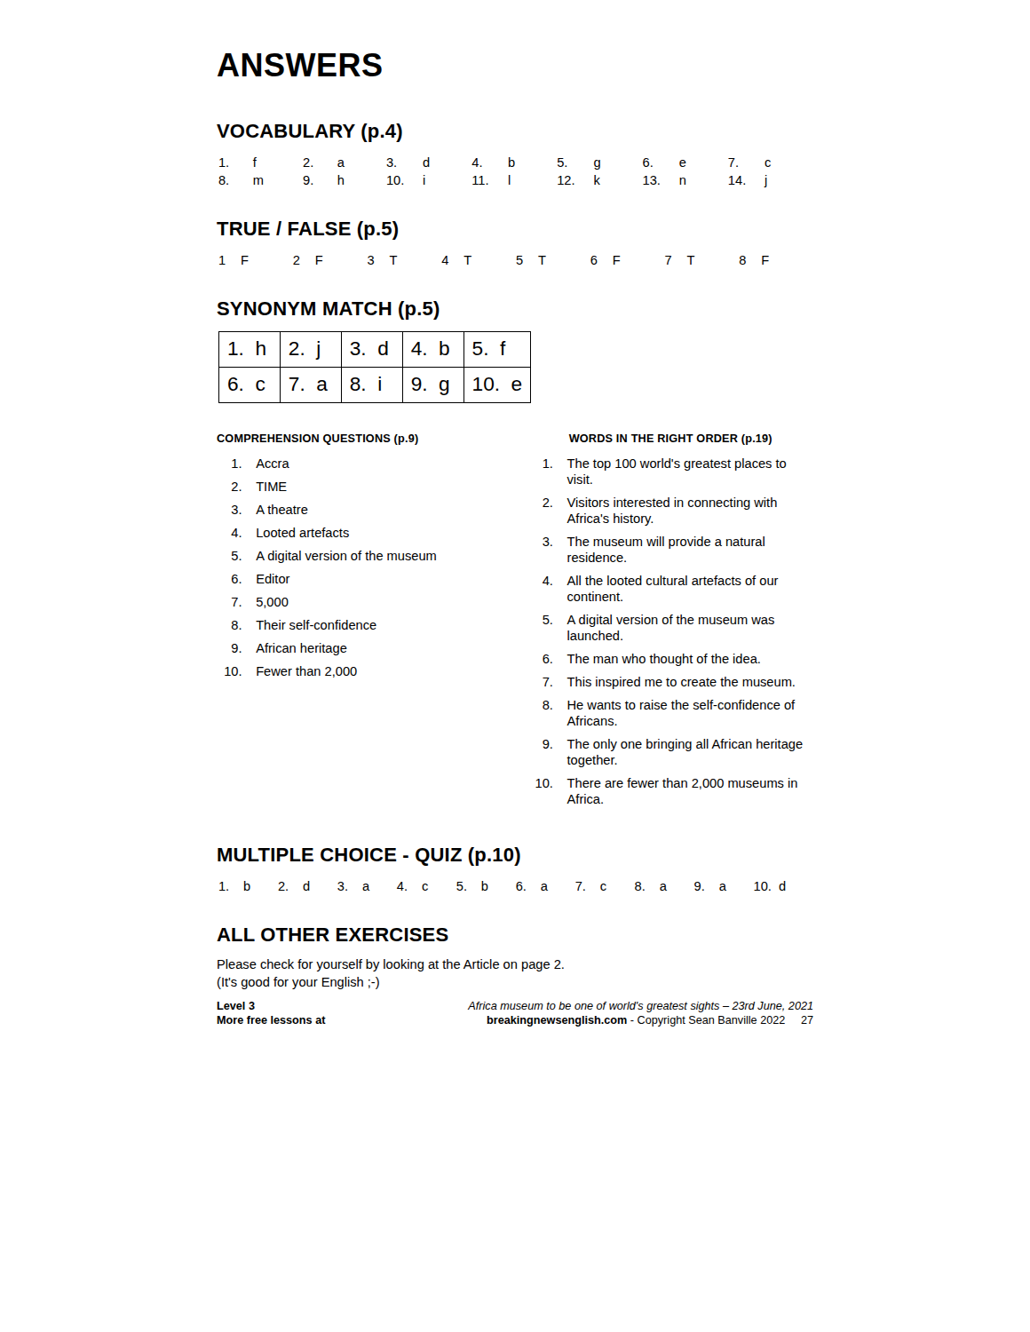ANSWERS
VOCABULARY (p.4)
| 1. | f | 2. | a | 3. | d | 4. | b | 5. | g | 6. | e | 7. | c |
| 8. | m | 9. | h | 10. | i | 11. | l | 12. | k | 13. | n | 14. | j |
TRUE / FALSE (p.5)
| 1 | F | 2 | F | 3 | T | 4 | T | 5 | T | 6 | F | 7 | T | 8 | F |
SYNONYM MATCH (p.5)
| 1. h | 2. j | 3. d | 4. b | 5. f |
| 6. c | 7. a | 8. i | 9. g | 10. e |
COMPREHENSION QUESTIONS (p.9)
Accra
TIME
A theatre
Looted artefacts
A digital version of the museum
Editor
5,000
Their self-confidence
African heritage
Fewer than 2,000
WORDS IN THE RIGHT ORDER (p.19)
The top 100 world's greatest places to visit.
Visitors interested in connecting with Africa's history.
The museum will provide a natural residence.
All the looted cultural artefacts of our continent.
A digital version of the museum was launched.
The man who thought of the idea.
This inspired me to create the museum.
He wants to raise the self-confidence of Africans.
The only one bringing all African heritage together.
There are fewer than 2,000 museums in Africa.
MULTIPLE CHOICE - QUIZ (p.10)
| 1. | b | 2. | d | 3. | a | 4. | c | 5. | b | 6. | a | 7. | c | 8. | a | 9. | a | 10. | d |
ALL OTHER EXERCISES
Please check for yourself by looking at the Article on page 2.
(It's good for your English ;-)
| Level 3 | Africa museum to be one of world's greatest sights – 23rd June, 2021 |
| More free lessons at | breakingnewsenglish.com - Copyright Sean Banville 2022 27 |